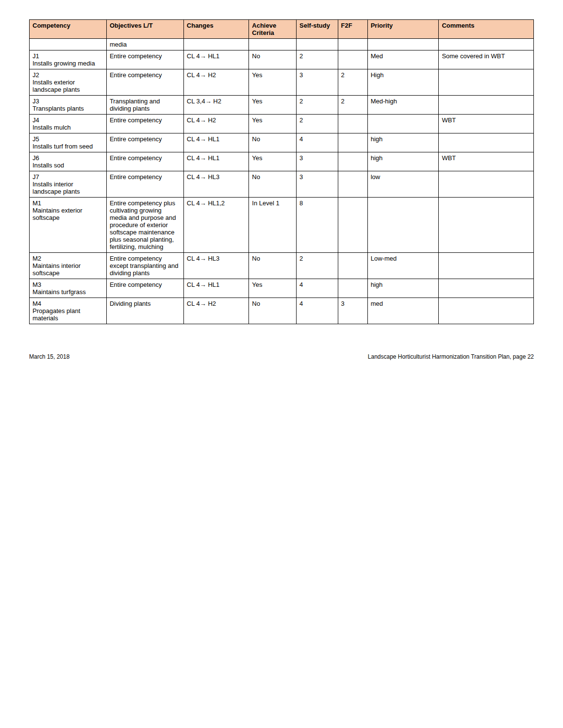| Competency | Objectives L/T | Changes | Achieve Criteria | Self-study | F2F | Priority | Comments |
| --- | --- | --- | --- | --- | --- | --- | --- |
| | media | | | | | | |
| J1 Installs growing media | Entire competency | CL 4→ HL1 | No | 2 | | Med | Some covered in WBT |
| J2 Installs exterior landscape plants | Entire competency | CL 4→ H2 | Yes | 3 | 2 | High | |
| J3 Transplants plants | Transplanting and dividing plants | CL 3,4→ H2 | Yes | 2 | 2 | Med-high | |
| J4 Installs mulch | Entire competency | CL 4→ H2 | Yes | 2 | | | WBT |
| J5 Installs turf from seed | Entire competency | CL 4→ HL1 | No | 4 | | high | |
| J6 Installs sod | Entire competency | CL 4→ HL1 | Yes | 3 | | high | WBT |
| J7 Installs interior landscape plants | Entire competency | CL 4→ HL3 | No | 3 | | low | |
| M1 Maintains exterior softscape | Entire competency plus cultivating growing media and purpose and procedure of exterior softscape maintenance plus seasonal planting, fertilizing, mulching | CL 4→ HL1,2 | In Level 1 | 8 | | | |
| M2 Maintains interior softscape | Entire competency except transplanting and dividing plants | CL 4→ HL3 | No | 2 | | Low-med | |
| M3 Maintains turfgrass | Entire competency | CL 4→ HL1 | Yes | 4 | | high | |
| M4 Propagates plant materials | Dividing plants | CL 4→ H2 | No | 4 | 3 | med | |
March 15, 2018 Landscape Horticulturist Harmonization Transition Plan, page 22